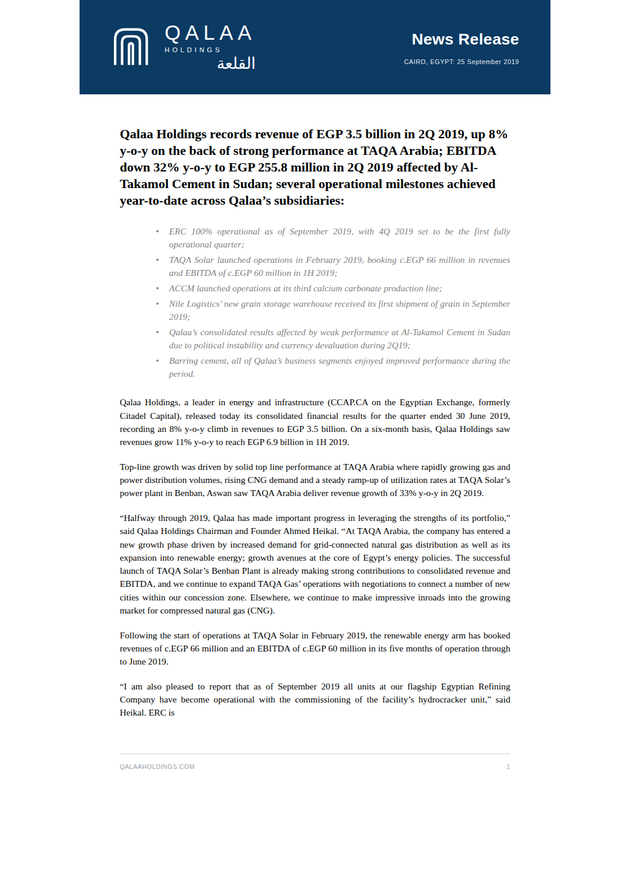QALAA
HOLDINGS
القلعة
News Release
CAIRO, EGYPT: 25 September 2019
Qalaa Holdings records revenue of EGP 3.5 billion in 2Q 2019, up 8% y-o-y on the back of strong performance at TAQA Arabia; EBITDA down 32% y-o-y to EGP 255.8 million in 2Q 2019 affected by Al-Takamol Cement in Sudan; several operational milestones achieved year-to-date across Qalaa’s subsidiaries:
ERC 100% operational as of September 2019, with 4Q 2019 set to be the first fully operational quarter;
TAQA Solar launched operations in February 2019, booking c.EGP 66 million in revenues and EBITDA of c.EGP 60 million in 1H 2019;
ACCM launched operations at its third calcium carbonate production line;
Nile Logistics’ new grain storage warehouse received its first shipment of grain in September 2019;
Qalaa’s consolidated results affected by weak performance at Al-Takamol Cement in Sudan due to political instability and currency devaluation during 2Q19;
Barring cement, all of Qalaa’s business segments enjoyed improved performance during the period.
Qalaa Holdings, a leader in energy and infrastructure (CCAP.CA on the Egyptian Exchange, formerly Citadel Capital), released today its consolidated financial results for the quarter ended 30 June 2019, recording an 8% y-o-y climb in revenues to EGP 3.5 billion. On a six-month basis, Qalaa Holdings saw revenues grow 11% y-o-y to reach EGP 6.9 billion in 1H 2019.
Top-line growth was driven by solid top line performance at TAQA Arabia where rapidly growing gas and power distribution volumes, rising CNG demand and a steady ramp-up of utilization rates at TAQA Solar’s power plant in Benban, Aswan saw TAQA Arabia deliver revenue growth of 33% y-o-y in 2Q 2019.
“Halfway through 2019, Qalaa has made important progress in leveraging the strengths of its portfolio,” said Qalaa Holdings Chairman and Founder Ahmed Heikal. “At TAQA Arabia, the company has entered a new growth phase driven by increased demand for grid-connected natural gas distribution as well as its expansion into renewable energy; growth avenues at the core of Egypt’s energy policies. The successful launch of TAQA Solar’s Benban Plant is already making strong contributions to consolidated revenue and EBITDA, and we continue to expand TAQA Gas’ operations with negotiations to connect a number of new cities within our concession zone. Elsewhere, we continue to make impressive inroads into the growing market for compressed natural gas (CNG).
Following the start of operations at TAQA Solar in February 2019, the renewable energy arm has booked revenues of c.EGP 66 million and an EBITDA of c.EGP 60 million in its five months of operation through to June 2019.
“I am also pleased to report that as of September 2019 all units at our flagship Egyptian Refining Company have become operational with the commissioning of the facility’s hydrocracker unit,” said Heikal. ERC is
QALAAHOLDINGS.COM
1